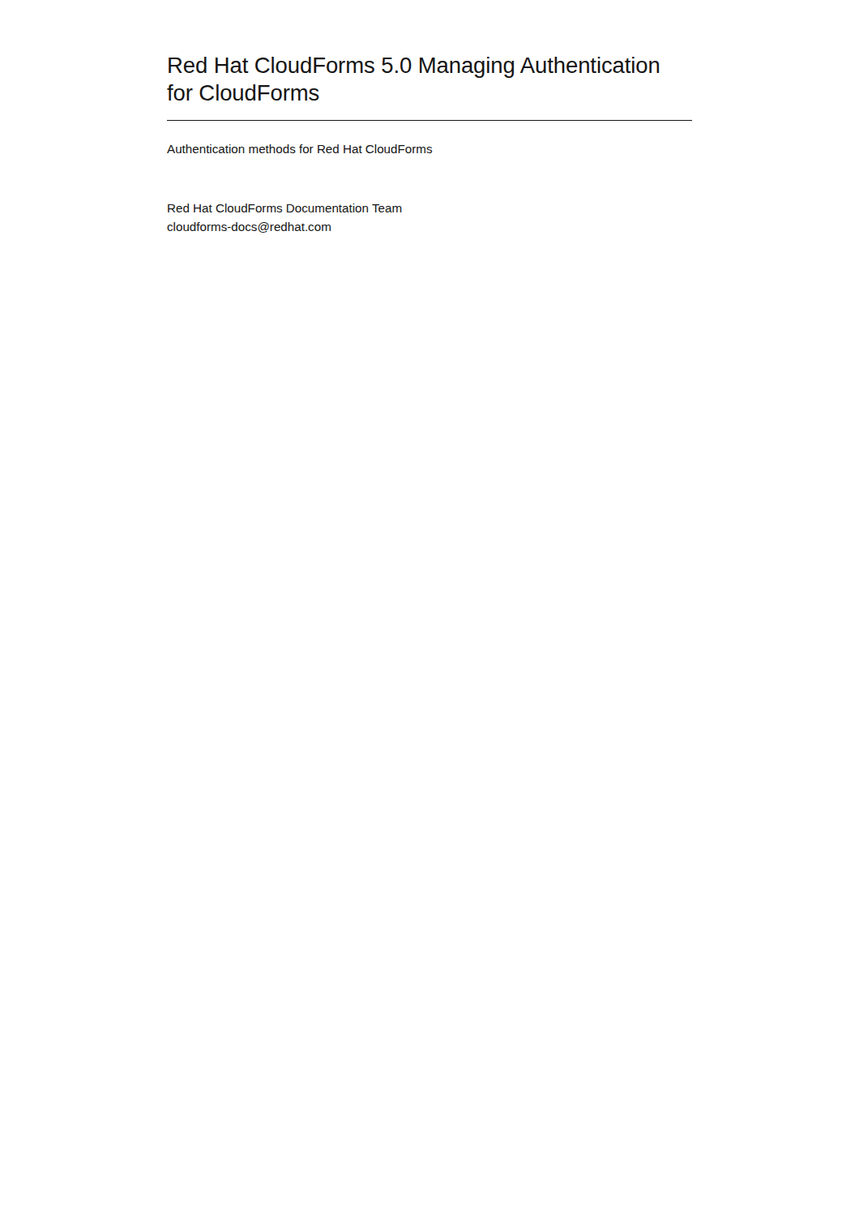Red Hat CloudForms 5.0 Managing Authentication for CloudForms
Authentication methods for Red Hat CloudForms
Red Hat CloudForms Documentation Team
cloudforms-docs@redhat.com